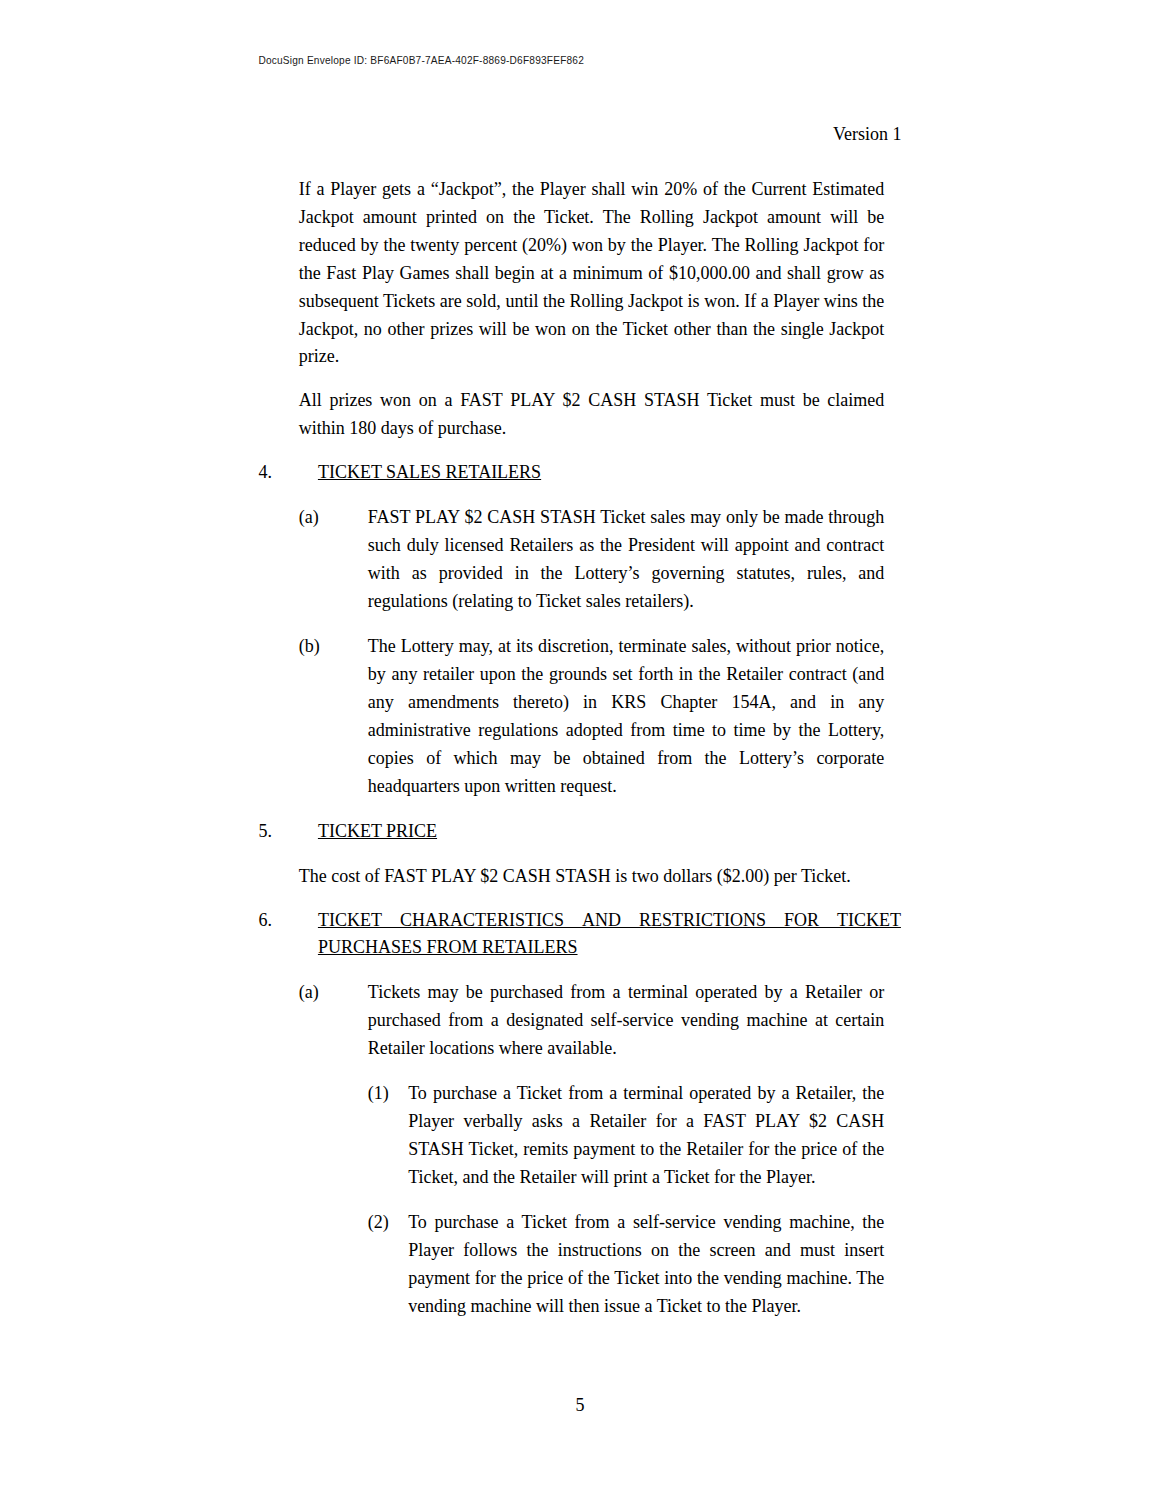DocuSign Envelope ID: BF6AF0B7-7AEA-402F-8869-D6F893FEF862
Version 1
If a Player gets a “Jackpot”, the Player shall win 20% of the Current Estimated Jackpot amount printed on the Ticket. The Rolling Jackpot amount will be reduced by the twenty percent (20%) won by the Player. The Rolling Jackpot for the Fast Play Games shall begin at a minimum of $10,000.00 and shall grow as subsequent Tickets are sold, until the Rolling Jackpot is won. If a Player wins the Jackpot, no other prizes will be won on the Ticket other than the single Jackpot prize.
All prizes won on a FAST PLAY $2 CASH STASH Ticket must be claimed within 180 days of purchase.
4.
TICKET SALES RETAILERS
(a)
FAST PLAY $2 CASH STASH Ticket sales may only be made through such duly licensed Retailers as the President will appoint and contract with as provided in the Lottery’s governing statutes, rules, and regulations (relating to Ticket sales retailers).
(b)
The Lottery may, at its discretion, terminate sales, without prior notice, by any retailer upon the grounds set forth in the Retailer contract (and any amendments thereto) in KRS Chapter 154A, and in any administrative regulations adopted from time to time by the Lottery, copies of which may be obtained from the Lottery’s corporate headquarters upon written request.
5.
TICKET PRICE
The cost of FAST PLAY $2 CASH STASH is two dollars ($2.00) per Ticket.
6.
TICKET CHARACTERISTICS AND RESTRICTIONS FOR TICKET PURCHASES FROM RETAILERS
(a)
Tickets may be purchased from a terminal operated by a Retailer or purchased from a designated self-service vending machine at certain Retailer locations where available.
(1)
To purchase a Ticket from a terminal operated by a Retailer, the Player verbally asks a Retailer for a FAST PLAY $2 CASH STASH Ticket, remits payment to the Retailer for the price of the Ticket, and the Retailer will print a Ticket for the Player.
(2)
To purchase a Ticket from a self-service vending machine, the Player follows the instructions on the screen and must insert payment for the price of the Ticket into the vending machine. The vending machine will then issue a Ticket to the Player.
5